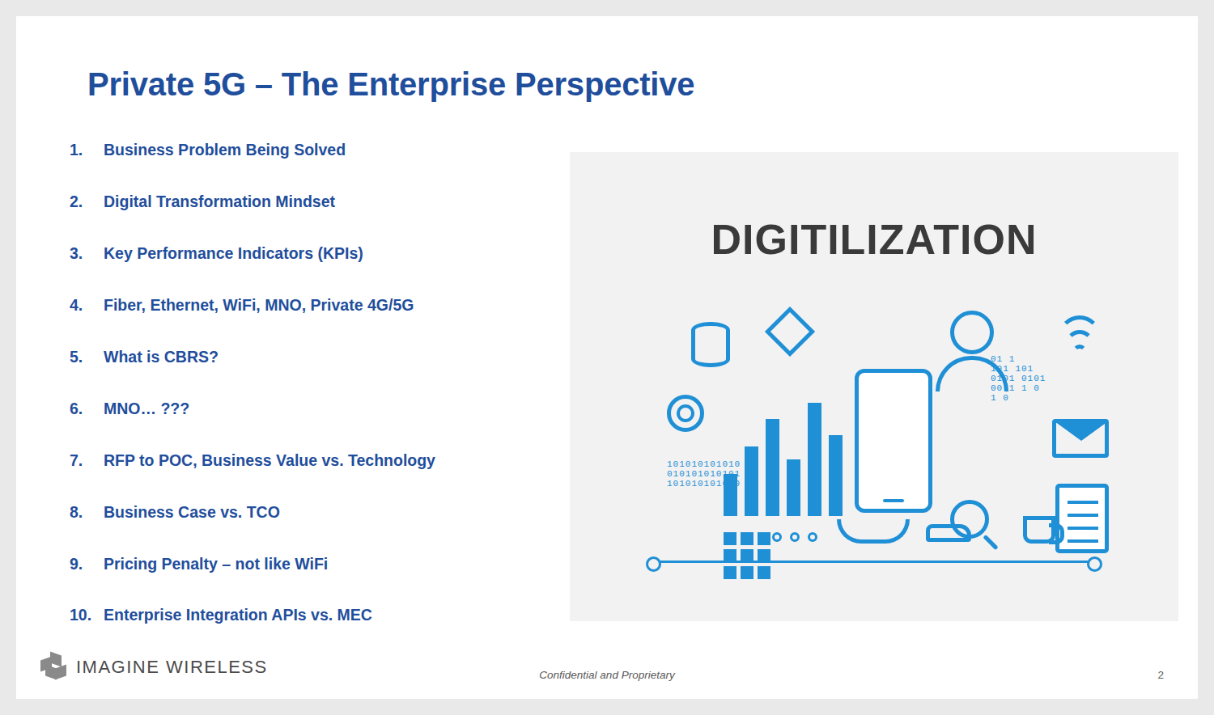Private 5G – The Enterprise Perspective
Business Problem Being Solved
Digital Transformation Mindset
Key Performance Indicators (KPIs)
Fiber, Ethernet, WiFi, MNO, Private 4G/5G
What is CBRS?
MNO… ???
RFP to POC, Business Value vs. Technology
Business Case vs. TCO
Pricing Penalty – not like WiFi
Enterprise Integration APIs vs. MEC
DIGITILIZATION
101010101010
010101010101
101010101010
01 1
101 101
0101 0101
00 1 1 0
1 0
IMAGINE WIRELESS
Confidential and Proprietary
2